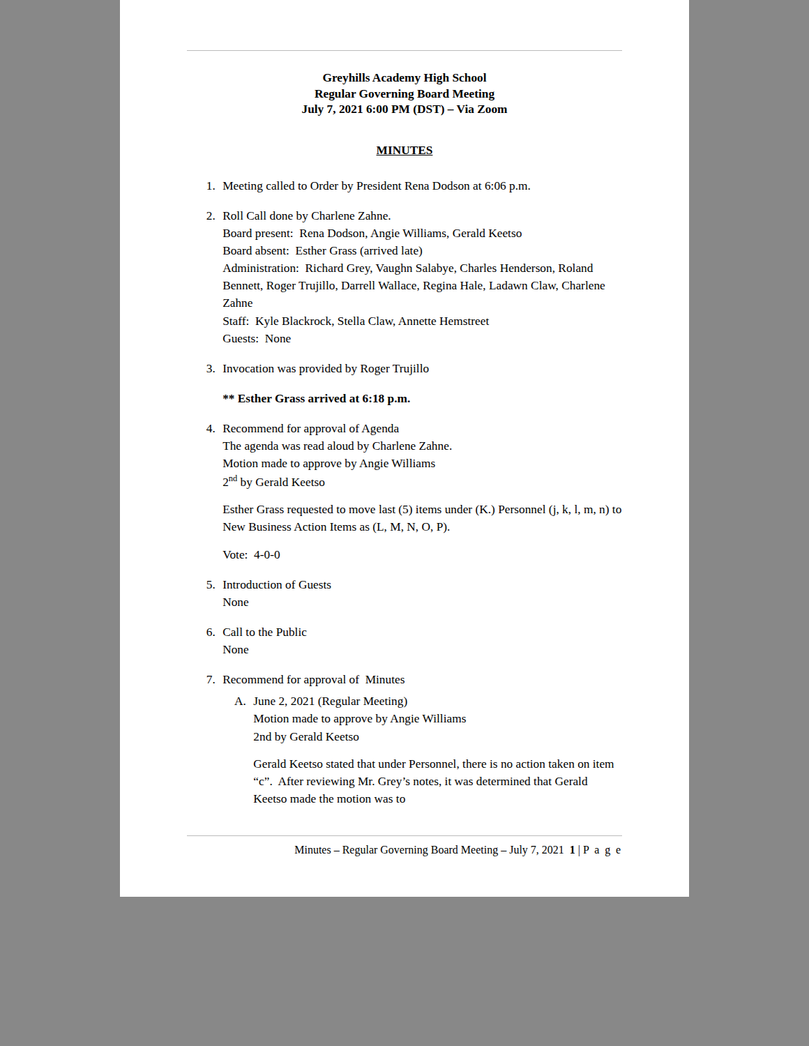Greyhills Academy High School
Regular Governing Board Meeting
July 7, 2021 6:00 PM (DST) – Via Zoom
MINUTES
Meeting called to Order by President Rena Dodson at 6:06 p.m.
Roll Call done by Charlene Zahne.
Board present: Rena Dodson, Angie Williams, Gerald Keetso
Board absent: Esther Grass (arrived late)
Administration: Richard Grey, Vaughn Salabye, Charles Henderson, Roland Bennett, Roger Trujillo, Darrell Wallace, Regina Hale, Ladawn Claw, Charlene Zahne
Staff: Kyle Blackrock, Stella Claw, Annette Hemstreet
Guests: None
Invocation was provided by Roger Trujillo
** Esther Grass arrived at 6:18 p.m.
Recommend for approval of Agenda
The agenda was read aloud by Charlene Zahne.
Motion made to approve by Angie Williams
2nd by Gerald Keetso
Esther Grass requested to move last (5) items under (K.) Personnel (j, k, l, m, n) to New Business Action Items as (L, M, N, O, P).
Vote: 4-0-0
Introduction of Guests
None
Call to the Public
None
Recommend for approval of Minutes
June 2, 2021 (Regular Meeting)
Motion made to approve by Angie Williams
2nd by Gerald Keetso
Gerald Keetso stated that under Personnel, there is no action taken on item “c”. After reviewing Mr. Grey’s notes, it was determined that Gerald Keetso made the motion was to
Minutes – Regular Governing Board Meeting – July 7, 2021 1 | P a g e